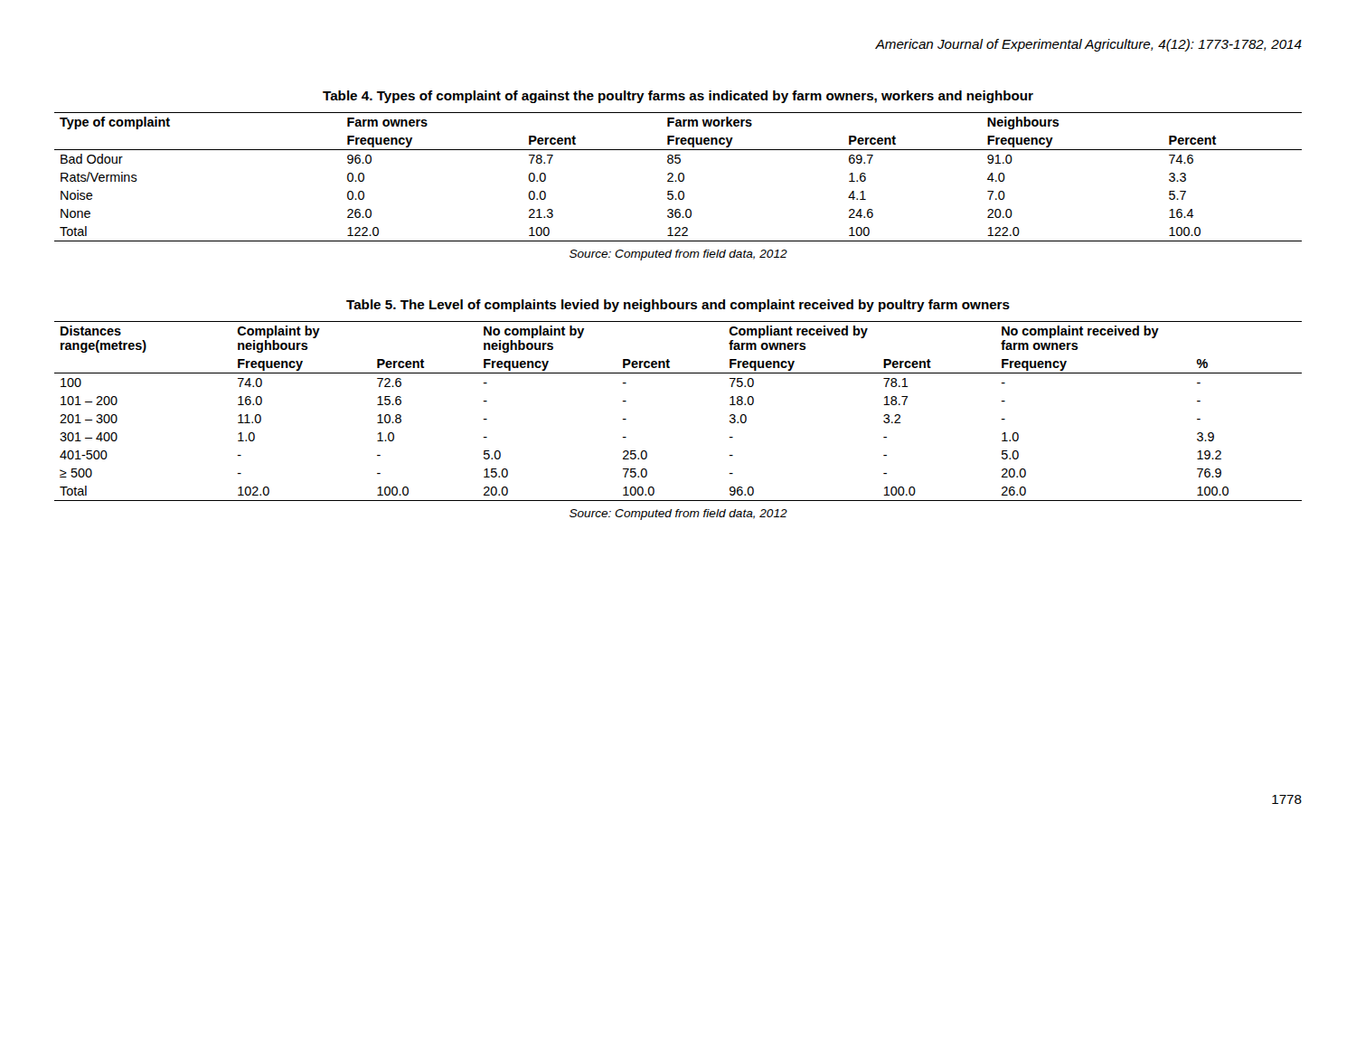American Journal of Experimental Agriculture, 4(12): 1773-1782, 2014
Table 4. Types of complaint of against the poultry farms as indicated by farm owners, workers and neighbour
| Type of complaint | Farm owners | Farm workers | Neighbours |
| --- | --- | --- | --- |
| | Frequency | Percent | Frequency | Percent | Frequency | Percent |
| Bad Odour | 96.0 | 78.7 | 85 | 69.7 | 91.0 | 74.6 |
| Rats/Vermins | 0.0 | 0.0 | 2.0 | 1.6 | 4.0 | 3.3 |
| Noise | 0.0 | 0.0 | 5.0 | 4.1 | 7.0 | 5.7 |
| None | 26.0 | 21.3 | 36.0 | 24.6 | 20.0 | 16.4 |
| Total | 122.0 | 100 | 122 | 100 | 122.0 | 100.0 |
Source: Computed from field data, 2012
Table 5. The Level of complaints levied by neighbours and complaint received by poultry farm owners
| Distances range(metres) | Complaint by neighbours | No complaint by neighbours | Compliant received by farm owners | No complaint received by farm owners |
| --- | --- | --- | --- | --- |
| | Frequency | Percent | Frequency | Percent | Frequency | Percent | Frequency | % |
| 100 | 74.0 | 72.6 | - | - | 75.0 | 78.1 | - | - |
| 101 – 200 | 16.0 | 15.6 | - | - | 18.0 | 18.7 | - | - |
| 201 – 300 | 11.0 | 10.8 | - | - | 3.0 | 3.2 | - | - |
| 301 – 400 | 1.0 | 1.0 | - | - | - | - | 1.0 | 3.9 |
| 401-500 | - | - | 5.0 | 25.0 | - | - | 5.0 | 19.2 |
| ≥ 500 | - | - | 15.0 | 75.0 | - | - | 20.0 | 76.9 |
| Total | 102.0 | 100.0 | 20.0 | 100.0 | 96.0 | 100.0 | 26.0 | 100.0 |
Source: Computed from field data, 2012
1778